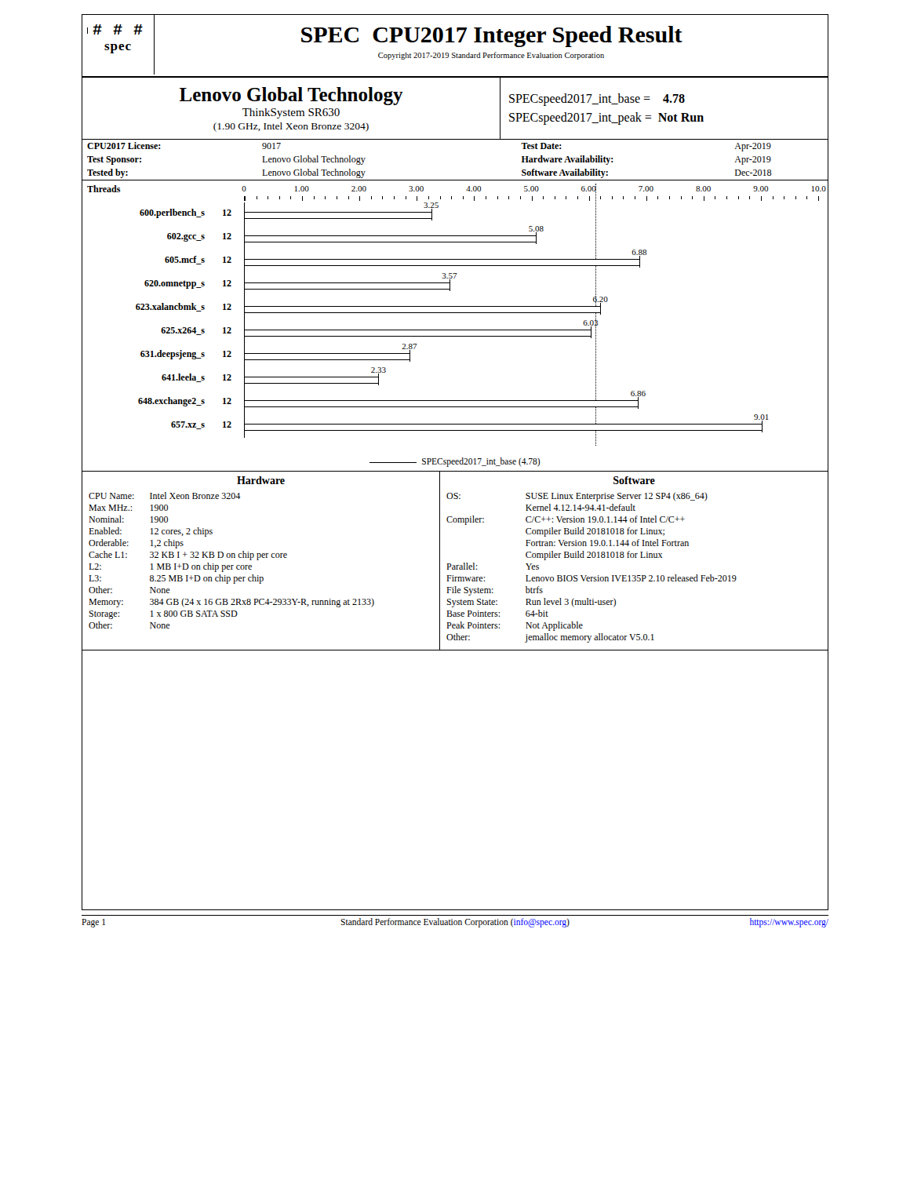# # #
spec
SPEC CPU2017 Integer Speed Result
Copyright 2017-2019 Standard Performance Evaluation Corporation
Lenovo Global Technology
ThinkSystem SR630
(1.90 GHz, Intel Xeon Bronze 3204)
SPECspeed2017_int_base = 4.78
SPECspeed2017_int_peak = Not Run
| CPU2017 License: | 9017 | | Test Date: | Apr-2019 |
| Test Sponsor: | Lenovo Global Technology | | Hardware Availability: | Apr-2019 |
| Tested by: | Lenovo Global Technology | | Software Availability: | Dec-2018 |
Threads
0 1.00 2.00 3.00 4.00 5.00 6.00 7.00 8.00 9.00 10.0
600.perlbench_s
12
3.25
602.gcc_s
12
5.08
605.mcf_s
12
6.88
620.omnetpp_s
12
3.57
623.xalancbmk_s
12
6.20
625.x264_s
12
6.03
631.deepsjeng_s
12
2.87
641.leela_s
12
2.33
648.exchange2_s
12
6.86
657.xz_s
12
9.01
SPECspeed2017_int_base (4.78)
Hardware
| CPU Name: | Intel Xeon Bronze 3204 |
| Max MHz.: | 1900 |
| Nominal: | 1900 |
| Enabled: | 12 cores, 2 chips |
| Orderable: | 1,2 chips |
| Cache L1: | 32 KB I + 32 KB D on chip per core |
| L2: | 1 MB I+D on chip per core |
| L3: | 8.25 MB I+D on chip per chip |
| Other: | None |
| Memory: | 384 GB (24 x 16 GB 2Rx8 PC4-2933Y-R, running at 2133) |
| Storage: | 1 x 800 GB SATA SSD |
| Other: | None |
Software
| OS: | SUSE Linux Enterprise Server 12 SP4 (x86_64) Kernel 4.12.14-94.41-default |
| Compiler: | C/C++: Version 19.0.1.144 of Intel C/C++ Compiler Build 20181018 for Linux; Fortran: Version 19.0.1.144 of Intel Fortran Compiler Build 20181018 for Linux |
| Parallel: | Yes |
| Firmware: | Lenovo BIOS Version IVE135P 2.10 released Feb-2019 |
| File System: | btrfs |
| System State: | Run level 3 (multi-user) |
| Base Pointers: | 64-bit |
| Peak Pointers: | Not Applicable |
| Other: | jemalloc memory allocator V5.0.1 |
Page 1
Standard Performance Evaluation Corporation (info@spec.org)
https://www.spec.org/